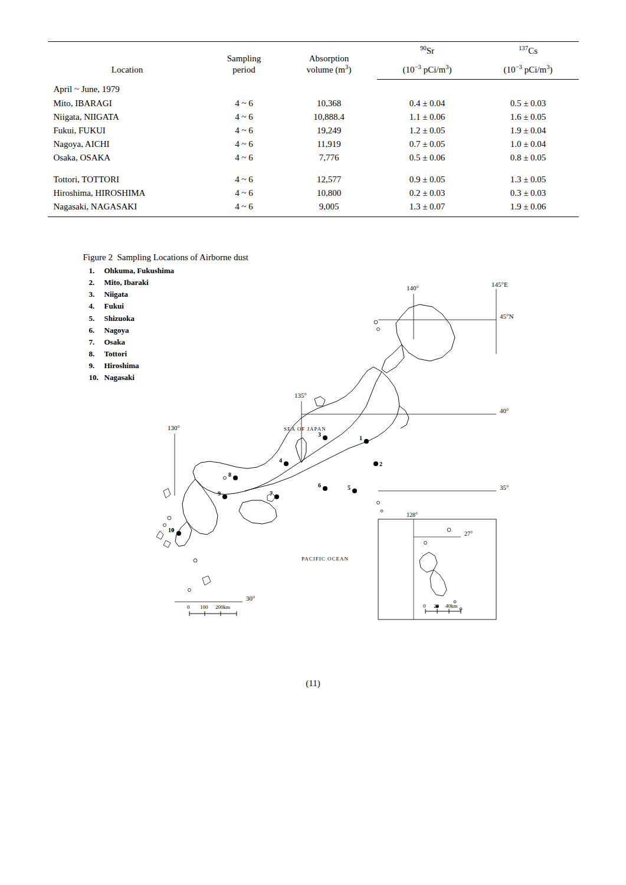| Location | Sampling period | Absorption volume (m 3 ) | 90 Sr | 137 Cs |
| --- | --- | --- | --- | --- |
| (10 −3 pCi/m 3 ) | (10 −3 pCi/m 3 ) |
| April ~ June, 1979 |
| Mito, IBARAGI | 4 ~ 6 | 10,368 | 0.4 ± 0.04 | 0.5 ± 0.03 |
| Niigata, NIIGATA | 4 ~ 6 | 10,888.4 | 1.1 ± 0.06 | 1.6 ± 0.05 |
| Fukui, FUKUI | 4 ~ 6 | 19,249 | 1.2 ± 0.05 | 1.9 ± 0.04 |
| Nagoya, AICHI | 4 ~ 6 | 11,919 | 0.7 ± 0.05 | 1.0 ± 0.04 |
| Osaka, OSAKA | 4 ~ 6 | 7,776 | 0.5 ± 0.06 | 0.8 ± 0.05 |
| Tottori, TOTTORI | 4 ~ 6 | 12,577 | 0.9 ± 0.05 | 1.3 ± 0.05 |
| Hiroshima, HIROSHIMA | 4 ~ 6 | 10,800 | 0.2 ± 0.03 | 0.3 ± 0.03 |
| Nagasaki, NAGASAKI | 4 ~ 6 | 9,005 | 1.3 ± 0.07 | 1.9 ± 0.06 |
Figure 2 Sampling Locations of Airborne dust
1. Ohkuma, Fukushima
2. Mito, Ibaraki
3. Niigata
4. Fukui
5. Shizuoka
6. Nagoya
7. Osaka
8. Tottori
9. Hiroshima
10. Nagasaki
145°E 140° 45°N 135° 40° 130° 35° 30° SEA OF JAPAN PACIFIC OCEAN 1 2 3 4 5 6 7 8 9 10 128° 27° 0 20 40km 0 100 200km
(11)